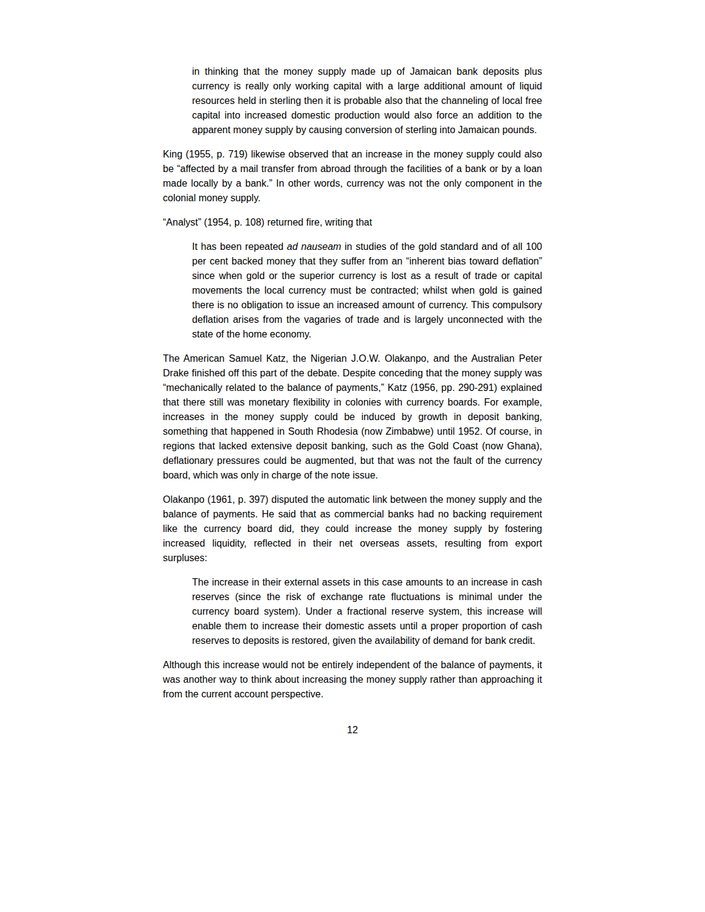in thinking that the money supply made up of Jamaican bank deposits plus currency is really only working capital with a large additional amount of liquid resources held in sterling then it is probable also that the channeling of local free capital into increased domestic production would also force an addition to the apparent money supply by causing conversion of sterling into Jamaican pounds.
King (1955, p. 719) likewise observed that an increase in the money supply could also be “affected by a mail transfer from abroad through the facilities of a bank or by a loan made locally by a bank.” In other words, currency was not the only component in the colonial money supply.
“Analyst” (1954, p. 108) returned fire, writing that
It has been repeated ad nauseam in studies of the gold standard and of all 100 per cent backed money that they suffer from an “inherent bias toward deflation” since when gold or the superior currency is lost as a result of trade or capital movements the local currency must be contracted; whilst when gold is gained there is no obligation to issue an increased amount of currency. This compulsory deflation arises from the vagaries of trade and is largely unconnected with the state of the home economy.
The American Samuel Katz, the Nigerian J.O.W. Olakanpo, and the Australian Peter Drake finished off this part of the debate. Despite conceding that the money supply was “mechanically related to the balance of payments,” Katz (1956, pp. 290-291) explained that there still was monetary flexibility in colonies with currency boards. For example, increases in the money supply could be induced by growth in deposit banking, something that happened in South Rhodesia (now Zimbabwe) until 1952. Of course, in regions that lacked extensive deposit banking, such as the Gold Coast (now Ghana), deflationary pressures could be augmented, but that was not the fault of the currency board, which was only in charge of the note issue.
Olakanpo (1961, p. 397) disputed the automatic link between the money supply and the balance of payments. He said that as commercial banks had no backing requirement like the currency board did, they could increase the money supply by fostering increased liquidity, reflected in their net overseas assets, resulting from export surpluses:
The increase in their external assets in this case amounts to an increase in cash reserves (since the risk of exchange rate fluctuations is minimal under the currency board system). Under a fractional reserve system, this increase will enable them to increase their domestic assets until a proper proportion of cash reserves to deposits is restored, given the availability of demand for bank credit.
Although this increase would not be entirely independent of the balance of payments, it was another way to think about increasing the money supply rather than approaching it from the current account perspective.
12